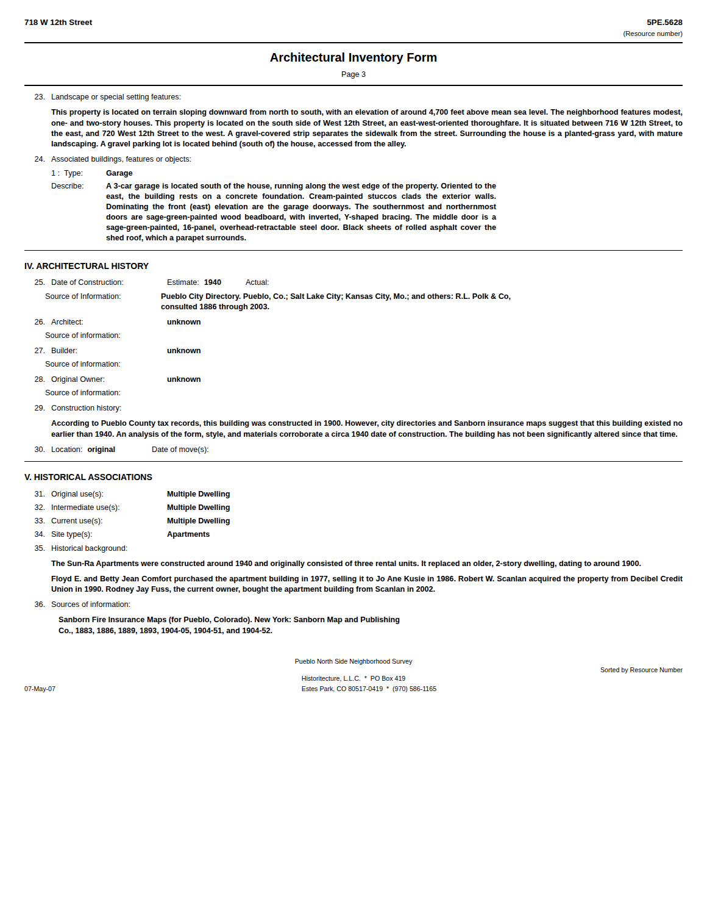718 W 12th Street
5PE.5628
(Resource number)
Architectural Inventory Form
Page 3
23.
Landscape or special setting features:
This property is located on terrain sloping downward from north to south, with an elevation of around 4,700 feet above mean sea level. The neighborhood features modest, one- and two-story houses. This property is located on the south side of West 12th Street, an east-west-oriented thoroughfare. It is situated between 716 W 12th Street, to the east, and 720 West 12th Street to the west. A gravel-covered strip separates the sidewalk from the street. Surrounding the house is a planted-grass yard, with mature landscaping. A gravel parking lot is located behind (south of) the house, accessed from the alley.
24.
Associated buildings, features or objects:
1 : Type:
Garage
Describe:
A 3-car garage is located south of the house, running along the west edge of the property. Oriented to the east, the building rests on a concrete foundation. Cream-painted stuccos clads the exterior walls. Dominating the front (east) elevation are the garage doorways. The southernmost and northernmost doors are sage-green-painted wood beadboard, with inverted, Y-shaped bracing. The middle door is a sage-green-painted, 16-panel, overhead-retractable steel door. Black sheets of rolled asphalt cover the shed roof, which a parapet surrounds.
IV. ARCHITECTURAL HISTORY
25.
Date of Construction:
Estimate: 1940 Actual:
Source of Information:
Pueblo City Directory. Pueblo, Co.; Salt Lake City; Kansas City, Mo.; and others: R.L. Polk & Co, consulted 1886 through 2003.
26.
Architect:
unknown
Source of information:
27.
Builder:
unknown
Source of information:
28.
Original Owner:
unknown
Source of information:
29.
Construction history:
According to Pueblo County tax records, this building was constructed in 1900. However, city directories and Sanborn insurance maps suggest that this building existed no earlier than 1940. An analysis of the form, style, and materials corroborate a circa 1940 date of construction. The building has not been significantly altered since that time.
30.
Location:
original
Date of move(s):
V. HISTORICAL ASSOCIATIONS
31.
Original use(s):
Multiple Dwelling
32.
Intermediate use(s):
Multiple Dwelling
33.
Current use(s):
Multiple Dwelling
34.
Site type(s):
Apartments
35.
Historical background:
The Sun-Ra Apartments were constructed around 1940 and originally consisted of three rental units. It replaced an older, 2-story dwelling, dating to around 1900.
Floyd E. and Betty Jean Comfort purchased the apartment building in 1977, selling it to Jo Ane Kusie in 1986. Robert W. Scanlan acquired the property from Decibel Credit Union in 1990. Rodney Jay Fuss, the current owner, bought the apartment building from Scanlan in 2002.
36.
Sources of information:
Sanborn Fire Insurance Maps (for Pueblo, Colorado). New York: Sanborn Map and Publishing Co., 1883, 1886, 1889, 1893, 1904-05, 1904-51, and 1904-52.
Pueblo North Side Neighborhood Survey
Sorted by Resource Number
Historitecture, L.L.C. * PO Box 419
07-May-07
Estes Park, CO 80517-0419 * (970) 586-1165